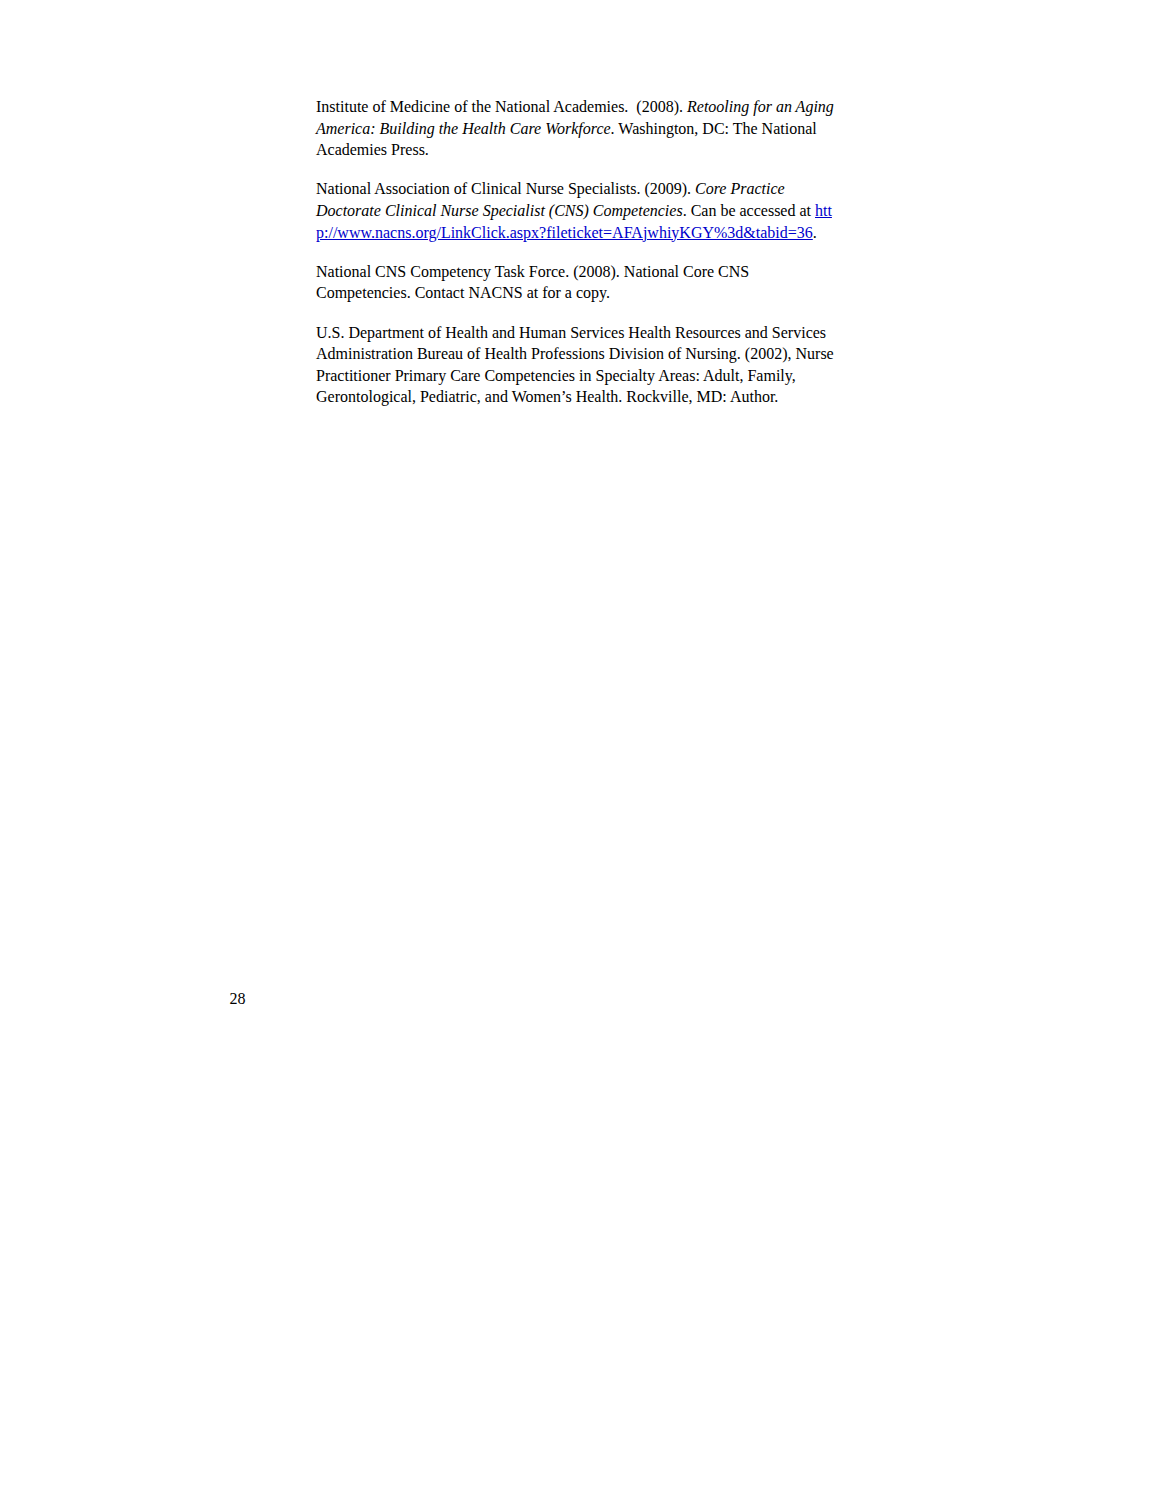Institute of Medicine of the National Academies. (2008). Retooling for an Aging America: Building the Health Care Workforce. Washington, DC: The National Academies Press.
National Association of Clinical Nurse Specialists. (2009). Core Practice Doctorate Clinical Nurse Specialist (CNS) Competencies. Can be accessed at http://www.nacns.org/LinkClick.aspx?fileticket=AFAjwhiyKGY%3d&tabid=36.
National CNS Competency Task Force. (2008). National Core CNS Competencies. Contact NACNS at for a copy.
U.S. Department of Health and Human Services Health Resources and Services Administration Bureau of Health Professions Division of Nursing. (2002), Nurse Practitioner Primary Care Competencies in Specialty Areas: Adult, Family, Gerontological, Pediatric, and Women’s Health. Rockville, MD: Author.
28